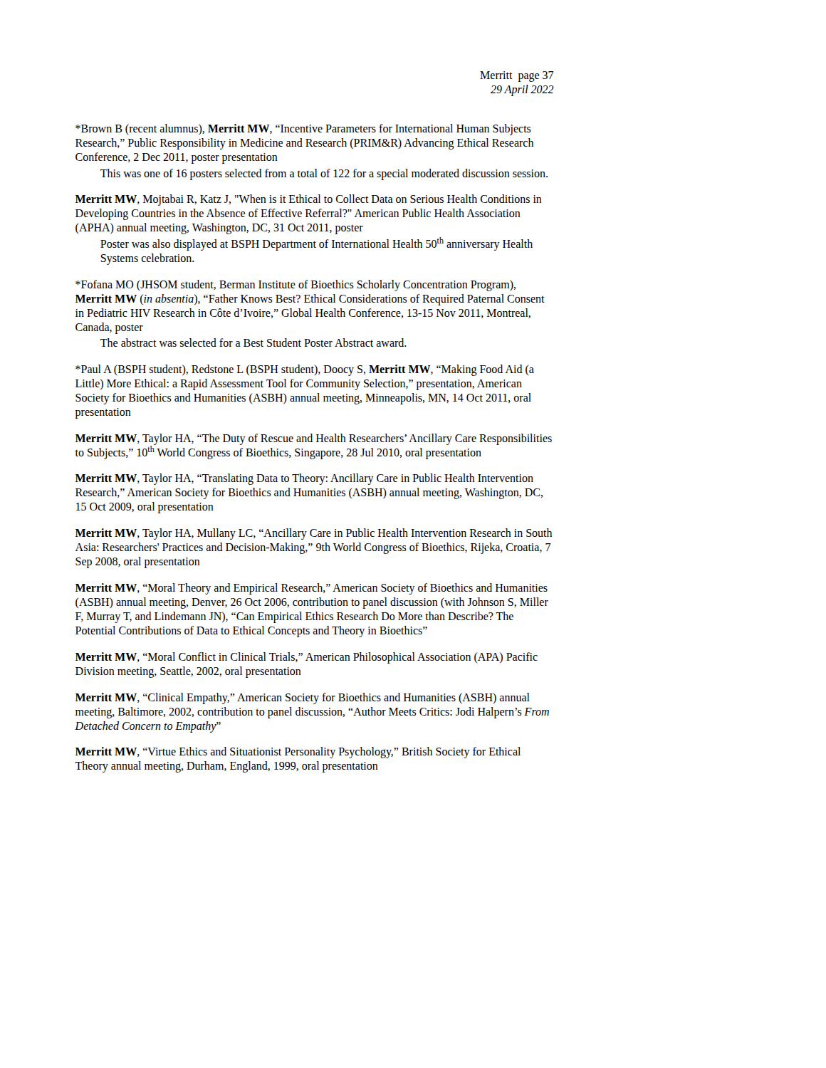Merritt page 37 29 April 2022
*Brown B (recent alumnus), Merritt MW, “Incentive Parameters for International Human Subjects Research,” Public Responsibility in Medicine and Research (PRIM&R) Advancing Ethical Research Conference, 2 Dec 2011, poster presentation
This was one of 16 posters selected from a total of 122 for a special moderated discussion session.
Merritt MW, Mojtabai R, Katz J, "When is it Ethical to Collect Data on Serious Health Conditions in Developing Countries in the Absence of Effective Referral?" American Public Health Association (APHA) annual meeting, Washington, DC, 31 Oct 2011, poster
Poster was also displayed at BSPH Department of International Health 50th anniversary Health Systems celebration.
*Fofana MO (JHSOM student, Berman Institute of Bioethics Scholarly Concentration Program), Merritt MW (in absentia), “Father Knows Best? Ethical Considerations of Required Paternal Consent in Pediatric HIV Research in Côte d’Ivoire,” Global Health Conference, 13-15 Nov 2011, Montreal, Canada, poster
The abstract was selected for a Best Student Poster Abstract award.
*Paul A (BSPH student), Redstone L (BSPH student), Doocy S, Merritt MW, “Making Food Aid (a Little) More Ethical: a Rapid Assessment Tool for Community Selection,” presentation, American Society for Bioethics and Humanities (ASBH) annual meeting, Minneapolis, MN, 14 Oct 2011, oral presentation
Merritt MW, Taylor HA, “The Duty of Rescue and Health Researchers’ Ancillary Care Responsibilities to Subjects,” 10th World Congress of Bioethics, Singapore, 28 Jul 2010, oral presentation
Merritt MW, Taylor HA, “Translating Data to Theory: Ancillary Care in Public Health Intervention Research,” American Society for Bioethics and Humanities (ASBH) annual meeting, Washington, DC, 15 Oct 2009, oral presentation
Merritt MW, Taylor HA, Mullany LC, “Ancillary Care in Public Health Intervention Research in South Asia: Researchers' Practices and Decision-Making,” 9th World Congress of Bioethics, Rijeka, Croatia, 7 Sep 2008, oral presentation
Merritt MW, “Moral Theory and Empirical Research,” American Society of Bioethics and Humanities (ASBH) annual meeting, Denver, 26 Oct 2006, contribution to panel discussion (with Johnson S, Miller F, Murray T, and Lindemann JN), “Can Empirical Ethics Research Do More than Describe? The Potential Contributions of Data to Ethical Concepts and Theory in Bioethics”
Merritt MW, “Moral Conflict in Clinical Trials,” American Philosophical Association (APA) Pacific Division meeting, Seattle, 2002, oral presentation
Merritt MW, “Clinical Empathy,” American Society for Bioethics and Humanities (ASBH) annual meeting, Baltimore, 2002, contribution to panel discussion, “Author Meets Critics: Jodi Halpern’s From Detached Concern to Empathy”
Merritt MW, “Virtue Ethics and Situationist Personality Psychology,” British Society for Ethical Theory annual meeting, Durham, England, 1999, oral presentation